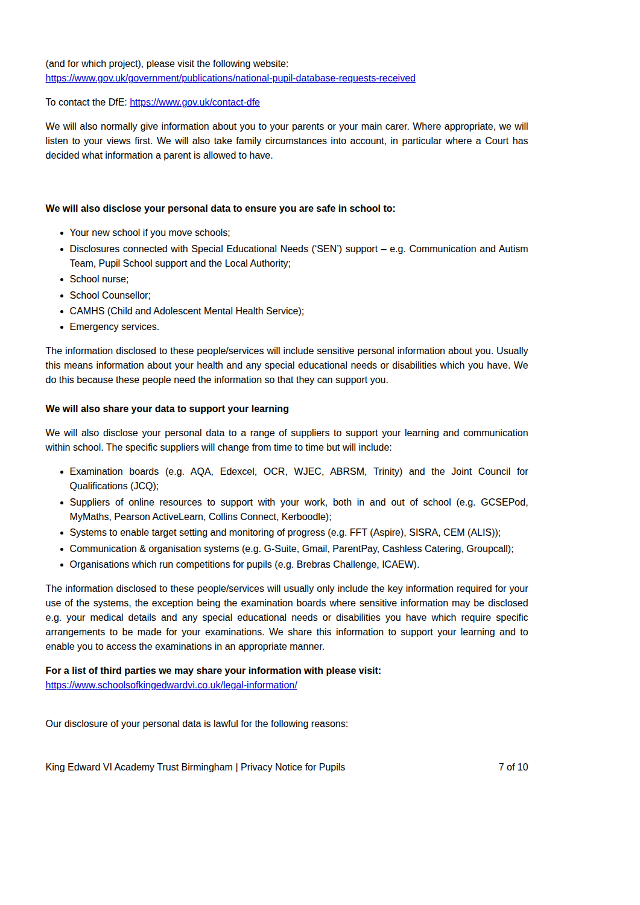(and for which project), please visit the following website:
https://www.gov.uk/government/publications/national-pupil-database-requests-received
To contact the DfE: https://www.gov.uk/contact-dfe
We will also normally give information about you to your parents or your main carer. Where appropriate, we will listen to your views first. We will also take family circumstances into account, in particular where a Court has decided what information a parent is allowed to have.
We will also disclose your personal data to ensure you are safe in school to:
Your new school if you move schools;
Disclosures connected with Special Educational Needs (‘SEN’) support – e.g. Communication and Autism Team, Pupil School support and the Local Authority;
School nurse;
School Counsellor;
CAMHS (Child and Adolescent Mental Health Service);
Emergency services.
The information disclosed to these people/services will include sensitive personal information about you. Usually this means information about your health and any special educational needs or disabilities which you have. We do this because these people need the information so that they can support you.
We will also share your data to support your learning
We will also disclose your personal data to a range of suppliers to support your learning and communication within school. The specific suppliers will change from time to time but will include:
Examination boards (e.g. AQA, Edexcel, OCR, WJEC, ABRSM, Trinity) and the Joint Council for Qualifications (JCQ);
Suppliers of online resources to support with your work, both in and out of school (e.g. GCSEPod, MyMaths, Pearson ActiveLearn, Collins Connect, Kerboodle);
Systems to enable target setting and monitoring of progress (e.g. FFT (Aspire), SISRA, CEM (ALIS));
Communication & organisation systems (e.g. G-Suite, Gmail, ParentPay, Cashless Catering, Groupcall);
Organisations which run competitions for pupils (e.g. Brebras Challenge, ICAEW).
The information disclosed to these people/services will usually only include the key information required for your use of the systems, the exception being the examination boards where sensitive information may be disclosed e.g. your medical details and any special educational needs or disabilities you have which require specific arrangements to be made for your examinations. We share this information to support your learning and to enable you to access the examinations in an appropriate manner.
For a list of third parties we may share your information with please visit:
https://www.schoolsofkingedwardvi.co.uk/legal-information/
Our disclosure of your personal data is lawful for the following reasons:
King Edward VI Academy Trust Birmingham | Privacy Notice for Pupils 7 of 10